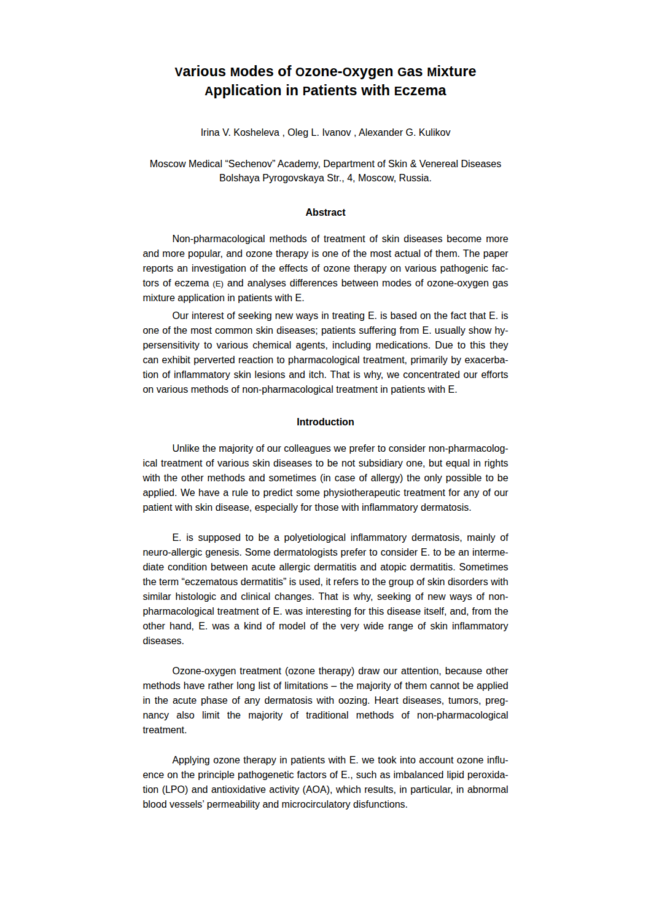Various Modes of Ozone-Oxygen Gas Mixture Application in Patients with Eczema
Irina V. Kosheleva , Oleg L. Ivanov , Alexander G. Kulikov
Moscow Medical “Sechenov” Academy, Department of Skin & Venereal Diseases
Bolshaya Pyrogovskaya Str., 4, Moscow, Russia.
Abstract
Non-pharmacological methods of treatment of skin diseases become more and more popular, and ozone therapy is one of the most actual of them. The paper reports an investigation of the effects of ozone therapy on various pathogenic factors of eczema (E) and analyses differences between modes of ozone-oxygen gas mixture application in patients with E.
Our interest of seeking new ways in treating E. is based on the fact that E. is one of the most common skin diseases; patients suffering from E. usually show hypersensitivity to various chemical agents, including medications. Due to this they can exhibit perverted reaction to pharmacological treatment, primarily by exacerbation of inflammatory skin lesions and itch. That is why, we concentrated our efforts on various methods of non-pharmacological treatment in patients with E.
Introduction
Unlike the majority of our colleagues we prefer to consider non-pharmacological treatment of various skin diseases to be not subsidiary one, but equal in rights with the other methods and sometimes (in case of allergy) the only possible to be applied. We have a rule to predict some physiotherapeutic treatment for any of our patient with skin disease, especially for those with inflammatory dermatosis.
E. is supposed to be a polyetiological inflammatory dermatosis, mainly of neuro-allergic genesis. Some dermatologists prefer to consider E. to be an intermediate condition between acute allergic dermatitis and atopic dermatitis. Sometimes the term “eczematous dermatitis” is used, it refers to the group of skin disorders with similar histologic and clinical changes. That is why, seeking of new ways of non-pharmacological treatment of E. was interesting for this disease itself, and, from the other hand, E. was a kind of model of the very wide range of skin inflammatory diseases.
Ozone-oxygen treatment (ozone therapy) draw our attention, because other methods have rather long list of limitations – the majority of them cannot be applied in the acute phase of any dermatosis with oozing. Heart diseases, tumors, pregnancy also limit the majority of traditional methods of non-pharmacological treatment.
Applying ozone therapy in patients with E. we took into account ozone influence on the principle pathogenetic factors of E., such as imbalanced lipid peroxidation (LPO) and antioxidative activity (AOA), which results, in particular, in abnormal blood vessels’ permeability and microcirculatory disfunctions.